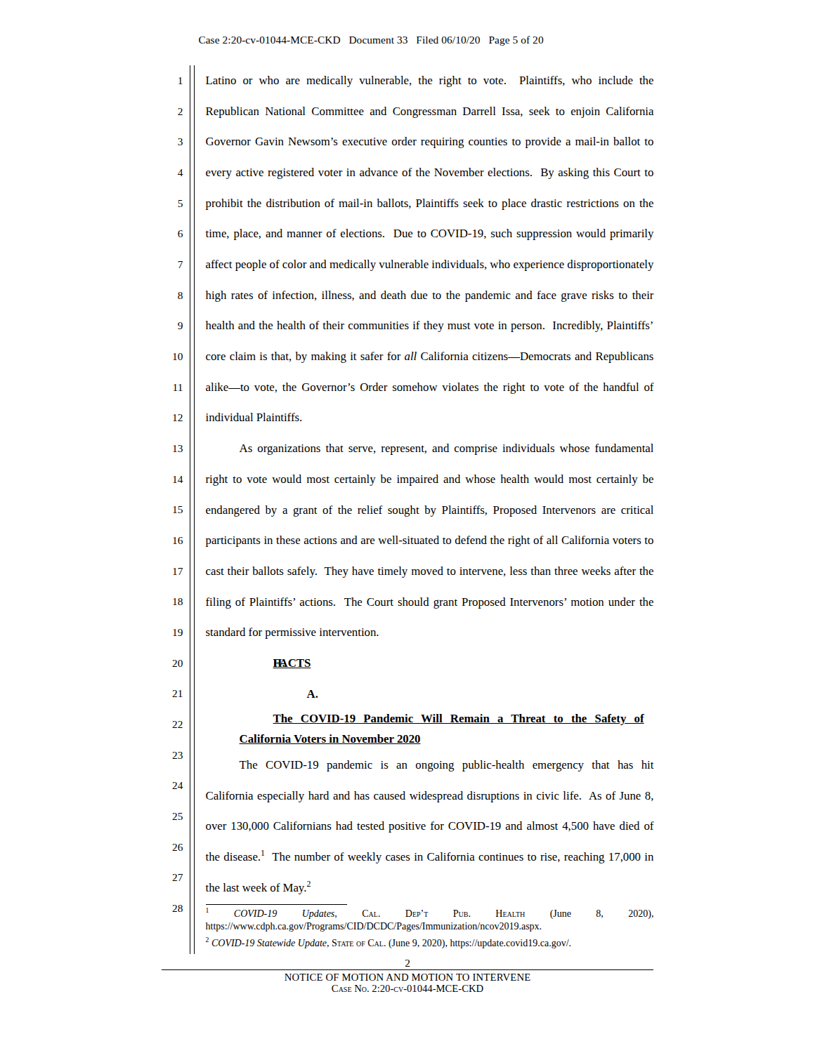Case 2:20-cv-01044-MCE-CKD Document 33 Filed 06/10/20 Page 5 of 20
1
2
3
4
5
6
7
8
9
10
11
12
13
14
15
16
17
18
19
20
21
22
23
24
25
26
27
28
Latino or who are medically vulnerable, the right to vote. Plaintiffs, who include the Republican National Committee and Congressman Darrell Issa, seek to enjoin California Governor Gavin Newsom’s executive order requiring counties to provide a mail-in ballot to every active registered voter in advance of the November elections. By asking this Court to prohibit the distribution of mail-in ballots, Plaintiffs seek to place drastic restrictions on the time, place, and manner of elections. Due to COVID-19, such suppression would primarily affect people of color and medically vulnerable individuals, who experience disproportionately high rates of infection, illness, and death due to the pandemic and face grave risks to their health and the health of their communities if they must vote in person. Incredibly, Plaintiffs’ core claim is that, by making it safer for all California citizens—Democrats and Republicans alike—to vote, the Governor’s Order somehow violates the right to vote of the handful of individual Plaintiffs.
As organizations that serve, represent, and comprise individuals whose fundamental right to vote would most certainly be impaired and whose health would most certainly be endangered by a grant of the relief sought by Plaintiffs, Proposed Intervenors are critical participants in these actions and are well-situated to defend the right of all California voters to cast their ballots safely. They have timely moved to intervene, less than three weeks after the filing of Plaintiffs’ actions. The Court should grant Proposed Intervenors’ motion under the standard for permissive intervention.
II. FACTS
A. The COVID-19 Pandemic Will Remain a Threat to the Safety of California Voters in November 2020
The COVID-19 pandemic is an ongoing public-health emergency that has hit California especially hard and has caused widespread disruptions in civic life. As of June 8, over 130,000 Californians had tested positive for COVID-19 and almost 4,500 have died of the disease.1 The number of weekly cases in California continues to rise, reaching 17,000 in the last week of May.2
1 COVID-19 Updates, Cal. Dep’t Pub. Health (June 8, 2020), https://www.cdph.ca.gov/Programs/CID/DCDC/Pages/Immunization/ncov2019.aspx.
2 COVID-19 Statewide Update, State of Cal. (June 9, 2020), https://update.covid19.ca.gov/.
2
NOTICE OF MOTION AND MOTION TO INTERVENE
Case No. 2:20-cv-01044-MCE-CKD